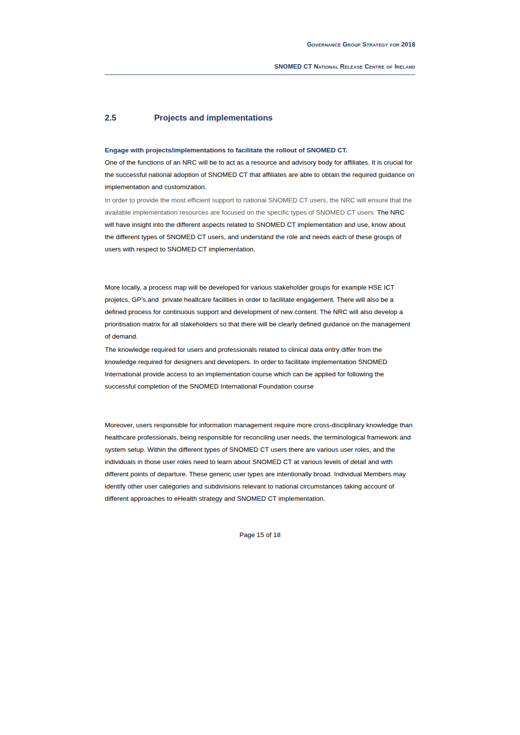Governance Group Strategy for 2018
SNOMED CT National Release Centre of Ireland
2.5 Projects and implementations
Engage with projects/implementations to facilitate the rollout of SNOMED CT.
One of the functions of an NRC will be to act as a resource and advisory body for affiliates. It is crucial for the successful national adoption of SNOMED CT that affiliates are able to obtain the required guidance on implementation and customization.
In order to provide the most efficient support to national SNOMED CT users, the NRC will ensure that the available implementation resources are focused on the specific types of SNOMED CT users. The NRC will have insight into the different aspects related to SNOMED CT implementation and use, know about the different types of SNOMED CT users, and understand the role and needs each of these groups of users with respect to SNOMED CT implementation.
More locally, a process map will be developed for various stakeholder groups for example HSE ICT projetcs, GP’s.and private healtcare facilities in order to facilitate engagement. There will also be a defined process for continuous support and development of new content. The NRC will also develop a prioritisation matrix for all stakeholders so that there will be clearly defined guidance on the management of demand.
The knowledge required for users and professionals related to clinical data entry differ from the knowledge required for designers and developers. In order to facilitate implementation SNOMED International provide access to an implementation course which can be applied for following the successful completion of the SNOMED International Foundation course
Moreover, users responsible for information management require more cross-disciplinary knowledge than healthcare professionals, being responsible for reconciling user needs, the terminological framework and system setup. Within the different types of SNOMED CT users there are various user roles, and the individuals in those user roles need to learn about SNOMED CT at various levels of detail and with different points of departure. These generic user types are intentionally broad. Individual Members may identify other user categories and subdivisions relevant to national circumstances taking account of different approaches to eHealth strategy and SNOMED CT implementation.
Page 15 of 18